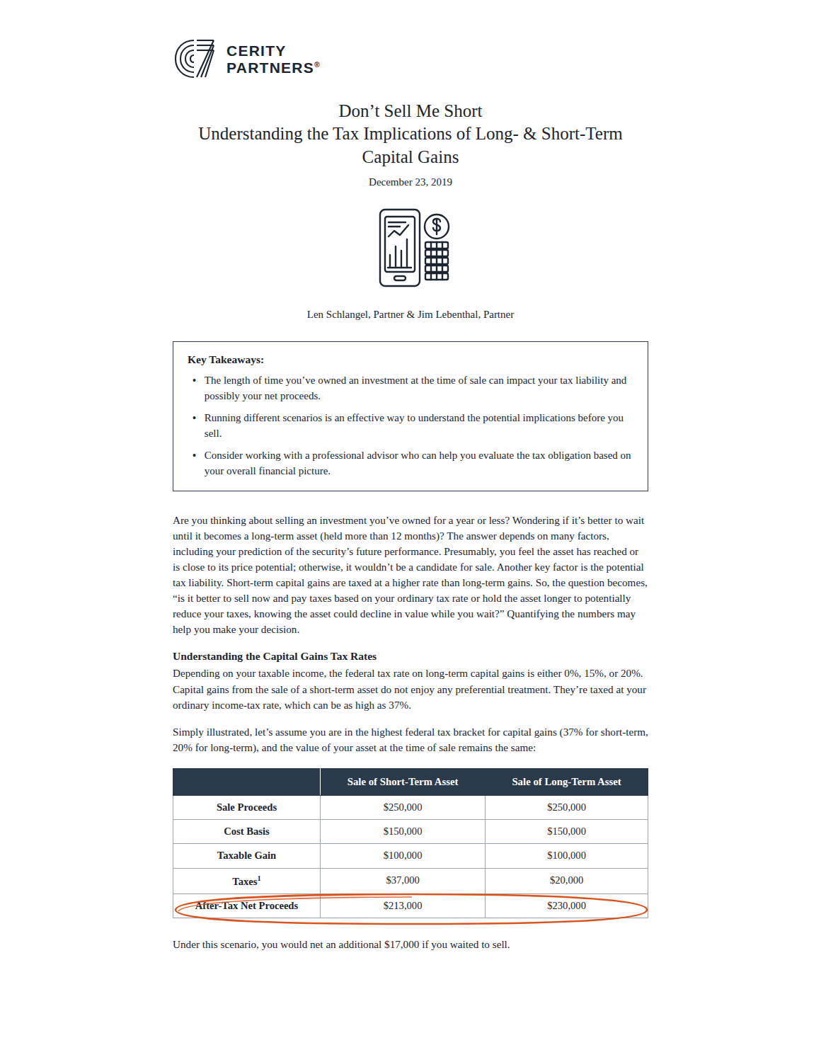Cerity
Partners®
Don’t Sell Me Short Understanding the Tax Implications of Long- & Short-Term Capital Gains
December 23, 2019
Len Schlangel, Partner & Jim Lebenthal, Partner
Key Takeaways:
The length of time you’ve owned an investment at the time of sale can impact your tax liability and possibly your net proceeds.
Running different scenarios is an effective way to understand the potential implications before you sell.
Consider working with a professional advisor who can help you evaluate the tax obligation based on your overall financial picture.
Are you thinking about selling an investment you’ve owned for a year or less? Wondering if it’s better to wait until it becomes a long-term asset (held more than 12 months)? The answer depends on many factors, including your prediction of the security’s future performance. Presumably, you feel the asset has reached or is close to its price potential; otherwise, it wouldn’t be a candidate for sale. Another key factor is the potential tax liability. Short-term capital gains are taxed at a higher rate than long-term gains. So, the question becomes, “is it better to sell now and pay taxes based on your ordinary tax rate or hold the asset longer to potentially reduce your taxes, knowing the asset could decline in value while you wait?” Quantifying the numbers may help you make your decision.
Understanding the Capital Gains Tax Rates
Depending on your taxable income, the federal tax rate on long-term capital gains is either 0%, 15%, or 20%. Capital gains from the sale of a short-term asset do not enjoy any preferential treatment. They’re taxed at your ordinary income-tax rate, which can be as high as 37%.
Simply illustrated, let’s assume you are in the highest federal tax bracket for capital gains (37% for short-term, 20% for long-term), and the value of your asset at the time of sale remains the same:
| | Sale of Short-Term Asset | Sale of Long-Term Asset |
| --- | --- | --- |
| Sale Proceeds | $250,000 | $250,000 |
| Cost Basis | $150,000 | $150,000 |
| Taxable Gain | $100,000 | $100,000 |
| Taxes 1 | $37,000 | $20,000 |
| After-Tax Net Proceeds | $213,000 | $230,000 |
Under this scenario, you would net an additional $17,000 if you waited to sell.